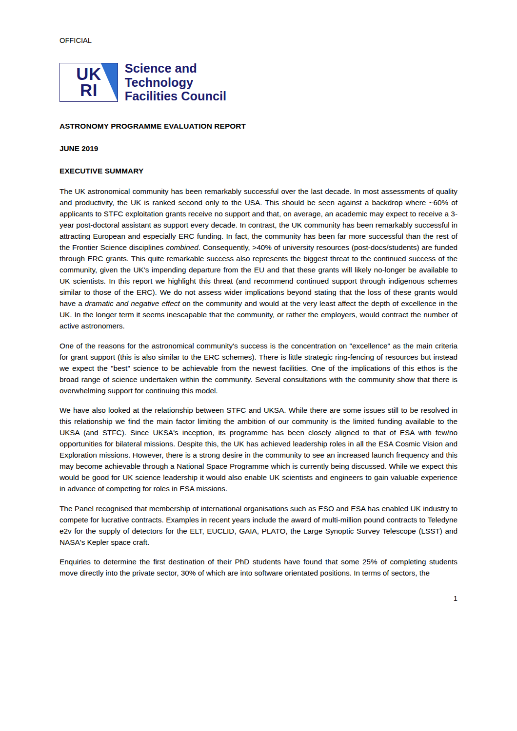OFFICIAL
UK RI
Science and
Technology
Facilities Council
ASTRONOMY PROGRAMME EVALUATION REPORT
JUNE 2019
EXECUTIVE SUMMARY
The UK astronomical community has been remarkably successful over the last decade. In most assessments of quality and productivity, the UK is ranked second only to the USA. This should be seen against a backdrop where ~60% of applicants to STFC exploitation grants receive no support and that, on average, an academic may expect to receive a 3-year post-doctoral assistant as support every decade. In contrast, the UK community has been remarkably successful in attracting European and especially ERC funding. In fact, the community has been far more successful than the rest of the Frontier Science disciplines combined. Consequently, >40% of university resources (post-docs/students) are funded through ERC grants. This quite remarkable success also represents the biggest threat to the continued success of the community, given the UK's impending departure from the EU and that these grants will likely no-longer be available to UK scientists. In this report we highlight this threat (and recommend continued support through indigenous schemes similar to those of the ERC). We do not assess wider implications beyond stating that the loss of these grants would have a dramatic and negative effect on the community and would at the very least affect the depth of excellence in the UK. In the longer term it seems inescapable that the community, or rather the employers, would contract the number of active astronomers.
One of the reasons for the astronomical community's success is the concentration on "excellence" as the main criteria for grant support (this is also similar to the ERC schemes). There is little strategic ring-fencing of resources but instead we expect the "best" science to be achievable from the newest facilities. One of the implications of this ethos is the broad range of science undertaken within the community. Several consultations with the community show that there is overwhelming support for continuing this model.
We have also looked at the relationship between STFC and UKSA. While there are some issues still to be resolved in this relationship we find the main factor limiting the ambition of our community is the limited funding available to the UKSA (and STFC). Since UKSA's inception, its programme has been closely aligned to that of ESA with few/no opportunities for bilateral missions. Despite this, the UK has achieved leadership roles in all the ESA Cosmic Vision and Exploration missions. However, there is a strong desire in the community to see an increased launch frequency and this may become achievable through a National Space Programme which is currently being discussed. While we expect this would be good for UK science leadership it would also enable UK scientists and engineers to gain valuable experience in advance of competing for roles in ESA missions.
The Panel recognised that membership of international organisations such as ESO and ESA has enabled UK industry to compete for lucrative contracts. Examples in recent years include the award of multi-million pound contracts to Teledyne e2v for the supply of detectors for the ELT, EUCLID, GAIA, PLATO, the Large Synoptic Survey Telescope (LSST) and NASA's Kepler space craft.
Enquiries to determine the first destination of their PhD students have found that some 25% of completing students move directly into the private sector, 30% of which are into software orientated positions. In terms of sectors, the
1